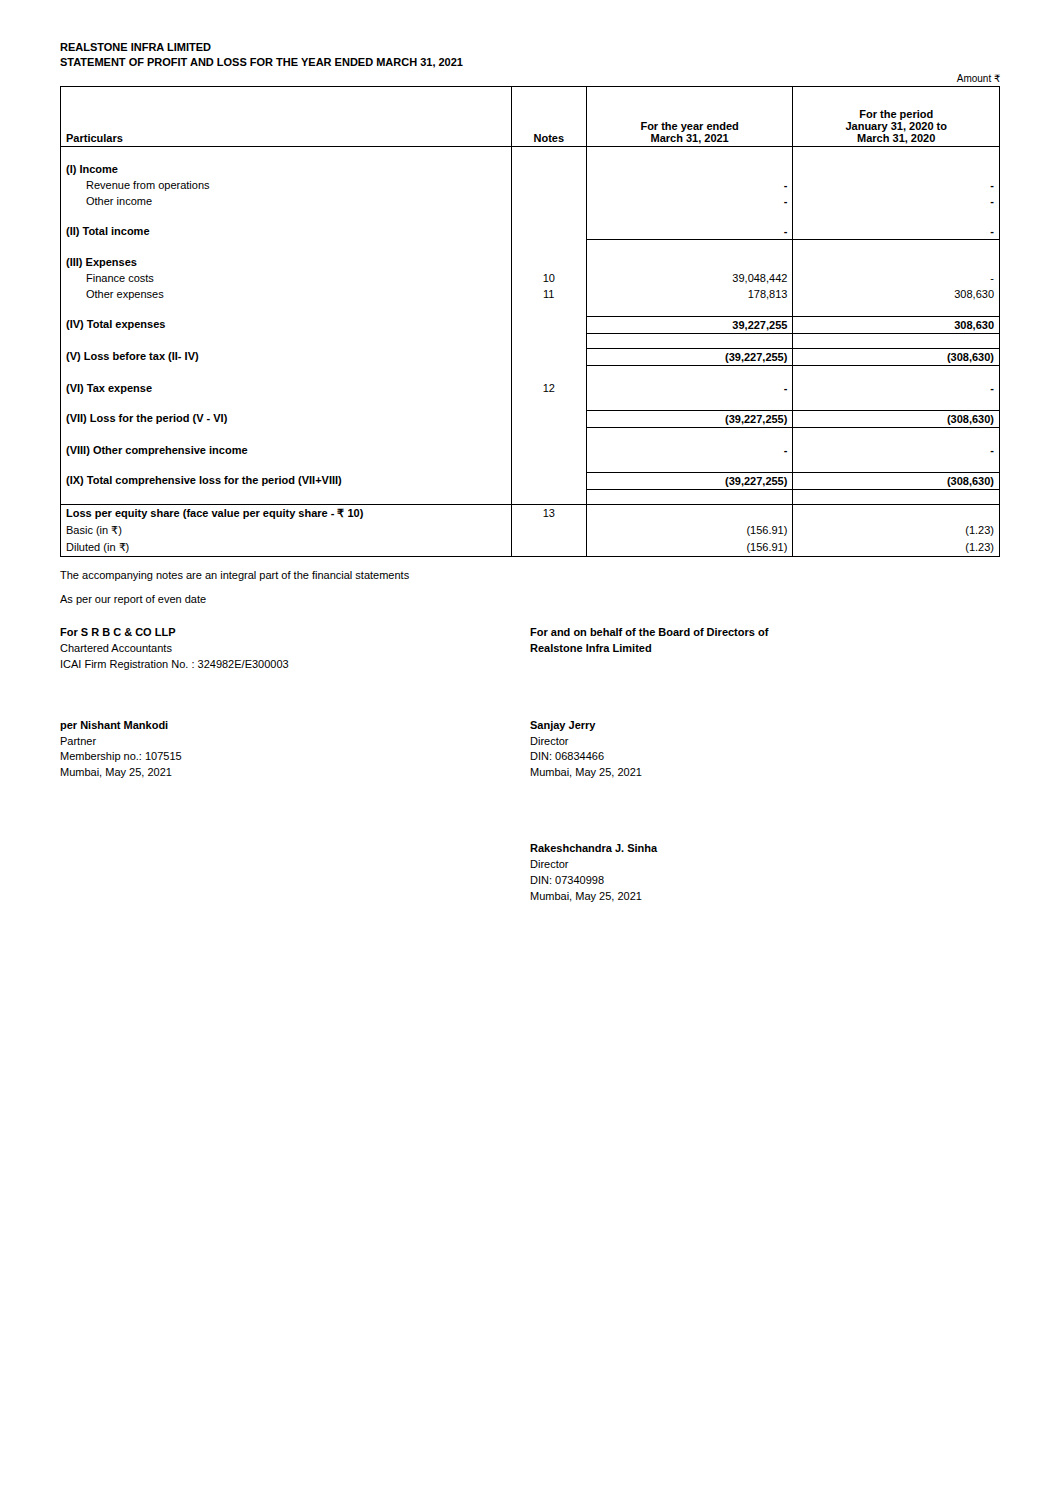REALSTONE INFRA LIMITED
STATEMENT OF PROFIT AND LOSS FOR THE YEAR ENDED MARCH 31, 2021
Amount ₹
| Particulars | Notes | For the year ended March 31, 2021 | For the period January 31, 2020 to March 31, 2020 |
| --- | --- | --- | --- |
| (I) Income | | | |
| Revenue from operations | | - | - |
| Other income | | - | - |
| (II) Total income | | - | - |
| (III) Expenses | | | |
| Finance costs | 10 | 39,048,442 | - |
| Other expenses | 11 | 178,813 | 308,630 |
| (IV) Total expenses | | 39,227,255 | 308,630 |
| (V) Loss before tax (II- IV) | | (39,227,255) | (308,630) |
| (VI) Tax expense | 12 | - | - |
| (VII) Loss for the period (V - VI) | | (39,227,255) | (308,630) |
| (VIII) Other comprehensive income | | - | - |
| (IX) Total comprehensive loss for the period (VII+VIII) | | (39,227,255) | (308,630) |
| Loss per equity share (face value per equity share - ₹ 10) | 13 | | |
| Basic (in ₹) | | (156.91) | (1.23) |
| Diluted (in ₹) | | (156.91) | (1.23) |
The accompanying notes are an integral part of the financial statements
As per our report of even date
| For S R B C & CO LLP Chartered Accountants ICAI Firm Registration No. : 324982E/E300003 | For and on behalf of the Board of Directors of Realstone Infra Limited |
| per Nishant Mankodi Partner Membership no.: 107515 Mumbai, May 25, 2021 | Sanjay Jerry Director DIN: 06834466 Mumbai, May 25, 2021 |
| | Rakeshchandra J. Sinha Director DIN: 07340998 Mumbai, May 25, 2021 |